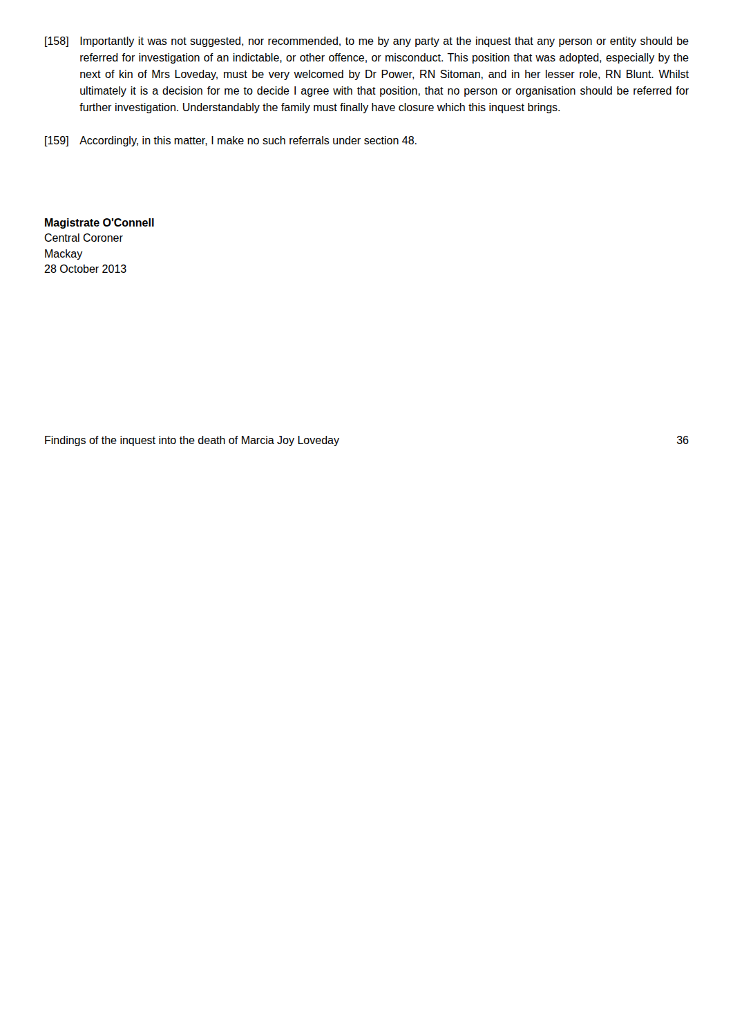[158]
Importantly it was not suggested, nor recommended, to me by any party at the inquest that any person or entity should be referred for investigation of an indictable, or other offence, or misconduct. This position that was adopted, especially by the next of kin of Mrs Loveday, must be very welcomed by Dr Power, RN Sitoman, and in her lesser role, RN Blunt. Whilst ultimately it is a decision for me to decide I agree with that position, that no person or organisation should be referred for further investigation. Understandably the family must finally have closure which this inquest brings.
[159]
Accordingly, in this matter, I make no such referrals under section 48.
Magistrate O'Connell
Central Coroner
Mackay
28 October 2013
Findings of the inquest into the death of Marcia Joy Loveday 36